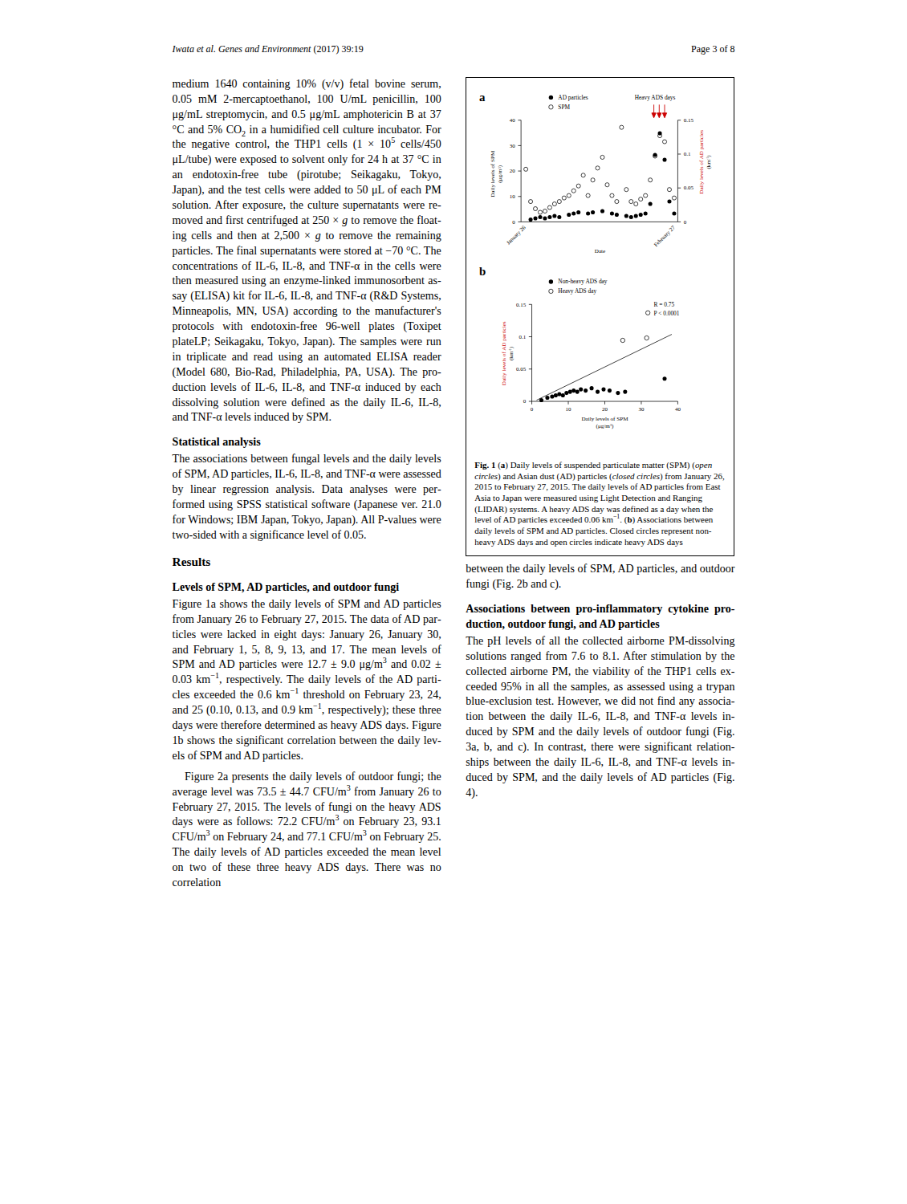Iwata et al. Genes and Environment (2017) 39:19
Page 3 of 8
medium 1640 containing 10% (v/v) fetal bovine serum, 0.05 mM 2-mercaptoethanol, 100 U/mL penicillin, 100 μg/mL streptomycin, and 0.5 μg/mL amphotericin B at 37 °C and 5% CO2 in a humidified cell culture incubator. For the negative control, the THP1 cells (1 × 105 cells/450 μL/tube) were exposed to solvent only for 24 h at 37 °C in an endotoxin-free tube (pirotube; Seikagaku, Tokyo, Japan), and the test cells were added to 50 μL of each PM solution. After exposure, the culture supernatants were removed and first centrifuged at 250 × g to remove the floating cells and then at 2,500 × g to remove the remaining particles. The final supernatants were stored at −70 °C. The concentrations of IL-6, IL-8, and TNF-α in the cells were then measured using an enzyme-linked immunosorbent assay (ELISA) kit for IL-6, IL-8, and TNF-α (R&D Systems, Minneapolis, MN, USA) according to the manufacturer's protocols with endotoxin-free 96-well plates (Toxipet plateLP; Seikagaku, Tokyo, Japan). The samples were run in triplicate and read using an automated ELISA reader (Model 680, Bio-Rad, Philadelphia, PA, USA). The production levels of IL-6, IL-8, and TNF-α induced by each dissolving solution were defined as the daily IL-6, IL-8, and TNF-α levels induced by SPM.
Statistical analysis
The associations between fungal levels and the daily levels of SPM, AD particles, IL-6, IL-8, and TNF-α were assessed by linear regression analysis. Data analyses were performed using SPSS statistical software (Japanese ver. 21.0 for Windows; IBM Japan, Tokyo, Japan). All P-values were two-sided with a significance level of 0.05.
Results
Levels of SPM, AD particles, and outdoor fungi
Figure 1a shows the daily levels of SPM and AD particles from January 26 to February 27, 2015. The data of AD particles were lacked in eight days: January 26, January 30, and February 1, 5, 8, 9, 13, and 17. The mean levels of SPM and AD particles were 12.7 ± 9.0 μg/m3 and 0.02 ± 0.03 km−1, respectively. The daily levels of the AD particles exceeded the 0.6 km−1 threshold on February 23, 24, and 25 (0.10, 0.13, and 0.9 km−1, respectively); these three days were therefore determined as heavy ADS days. Figure 1b shows the significant correlation between the daily levels of SPM and AD particles.
Figure 2a presents the daily levels of outdoor fungi; the average level was 73.5 ± 44.7 CFU/m3 from January 26 to February 27, 2015. The levels of fungi on the heavy ADS days were as follows: 72.2 CFU/m3 on February 23, 93.1 CFU/m3 on February 24, and 77.1 CFU/m3 on February 25. The daily levels of AD particles exceeded the mean level on two of these three heavy ADS days. There was no correlation
a AD particles SPM Heavy ADS days 40 30 20 10 0 0.15 0.1 0.05 0 Daily levels of SPM (μg/m3) Daily levels of AD particles (km-1) January 26 February 27 Date b Non-heavy ADS day Heavy ADS day 0.15 0.1 0.05 0 0 10 20 30 40 Daily levels of AD particles (km-1) Daily levels of SPM (μg/m3) R = 0.75 P < 0.0001
Fig. 1 (a) Daily levels of suspended particulate matter (SPM) (open circles) and Asian dust (AD) particles (closed circles) from January 26, 2015 to February 27, 2015. The daily levels of AD particles from East Asia to Japan were measured using Light Detection and Ranging (LIDAR) systems. A heavy ADS day was defined as a day when the level of AD particles exceeded 0.06 km−1. (b) Associations between daily levels of SPM and AD particles. Closed circles represent non-heavy ADS days and open circles indicate heavy ADS days
between the daily levels of SPM, AD particles, and outdoor fungi (Fig. 2b and c).
Associations between pro-inflammatory cytokine production, outdoor fungi, and AD particles
The pH levels of all the collected airborne PM-dissolving solutions ranged from 7.6 to 8.1. After stimulation by the collected airborne PM, the viability of the THP1 cells exceeded 95% in all the samples, as assessed using a trypan blue-exclusion test. However, we did not find any association between the daily IL-6, IL-8, and TNF-α levels induced by SPM and the daily levels of outdoor fungi (Fig. 3a, b, and c). In contrast, there were significant relationships between the daily IL-6, IL-8, and TNF-α levels induced by SPM, and the daily levels of AD particles (Fig. 4).